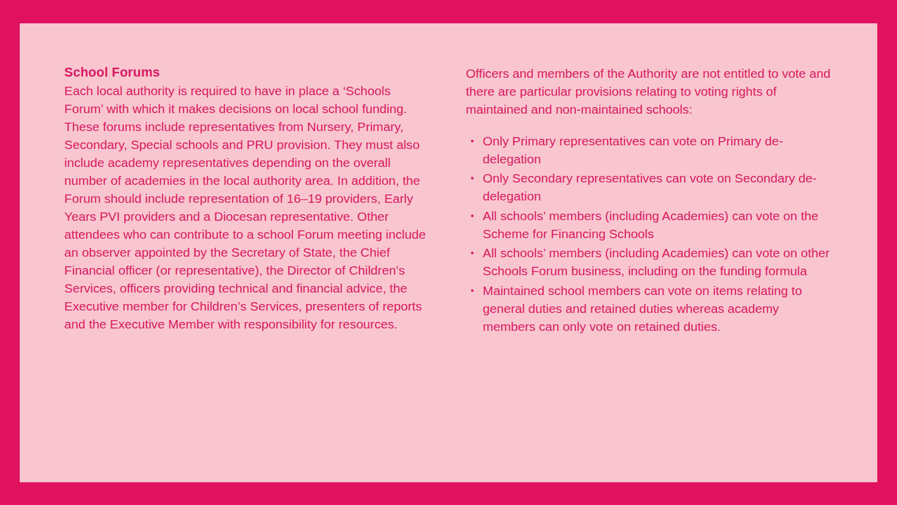School Forums
Each local authority is required to have in place a ‘Schools Forum’ with which it makes decisions on local school funding. These forums include representatives from Nursery, Primary, Secondary, Special schools and PRU provision. They must also include academy representatives depending on the overall number of academies in the local authority area. In addition, the Forum should include representation of 16–19 providers, Early Years PVI providers and a Diocesan representative. Other attendees who can contribute to a school Forum meeting include an observer appointed by the Secretary of State, the Chief Financial officer (or representative), the Director of Children’s Services, officers providing technical and financial advice, the Executive member for Children’s Services, presenters of reports and the Executive Member with responsibility for resources.
Officers and members of the Authority are not entitled to vote and there are particular provisions relating to voting rights of maintained and non-maintained schools:
Only Primary representatives can vote on Primary de-delegation
Only Secondary representatives can vote on Secondary de-delegation
All schools’ members (including Academies) can vote on the Scheme for Financing Schools
All schools’ members (including Academies) can vote on other Schools Forum business, including on the funding formula
Maintained school members can vote on items relating to general duties and retained duties whereas academy members can only vote on retained duties.